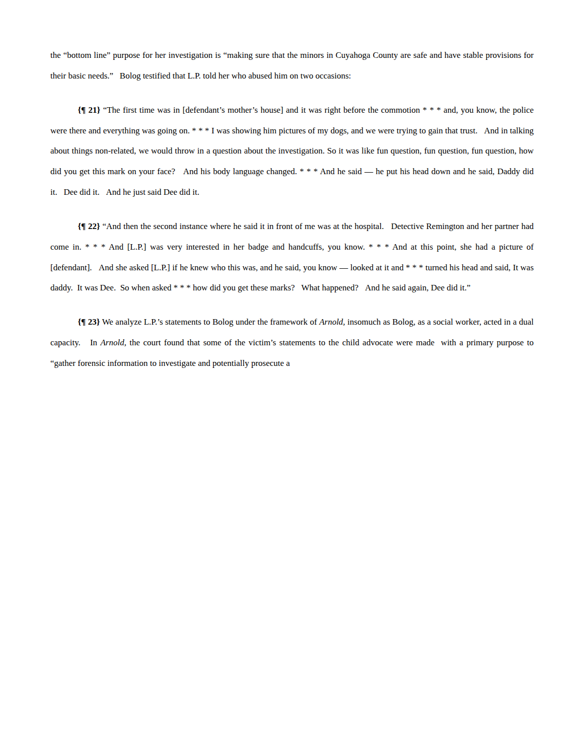the “bottom line” purpose for her investigation is “making sure that the minors in Cuyahoga County are safe and have stable provisions for their basic needs.” Bolog testified that L.P. told her who abused him on two occasions:
{¶ 21} “The first time was in [defendant’s mother’s house] and it was right before the commotion * * * and, you know, the police were there and everything was going on. * * * I was showing him pictures of my dogs, and we were trying to gain that trust. And in talking about things non-related, we would throw in a question about the investigation. So it was like fun question, fun question, fun question, how did you get this mark on your face? And his body language changed. * * * And he said — he put his head down and he said, Daddy did it. Dee did it. And he just said Dee did it.
{¶ 22} “And then the second instance where he said it in front of me was at the hospital. Detective Remington and her partner had come in. * * * And [L.P.] was very interested in her badge and handcuffs, you know. * * * And at this point, she had a picture of [defendant]. And she asked [L.P.] if he knew who this was, and he said, you know — looked at it and * * * turned his head and said, It was daddy. It was Dee. So when asked * * * how did you get these marks? What happened? And he said again, Dee did it.”
{¶ 23} We analyze L.P.’s statements to Bolog under the framework of Arnold, insomuch as Bolog, as a social worker, acted in a dual capacity. In Arnold, the court found that some of the victim’s statements to the child advocate were made with a primary purpose to “gather forensic information to investigate and potentially prosecute a